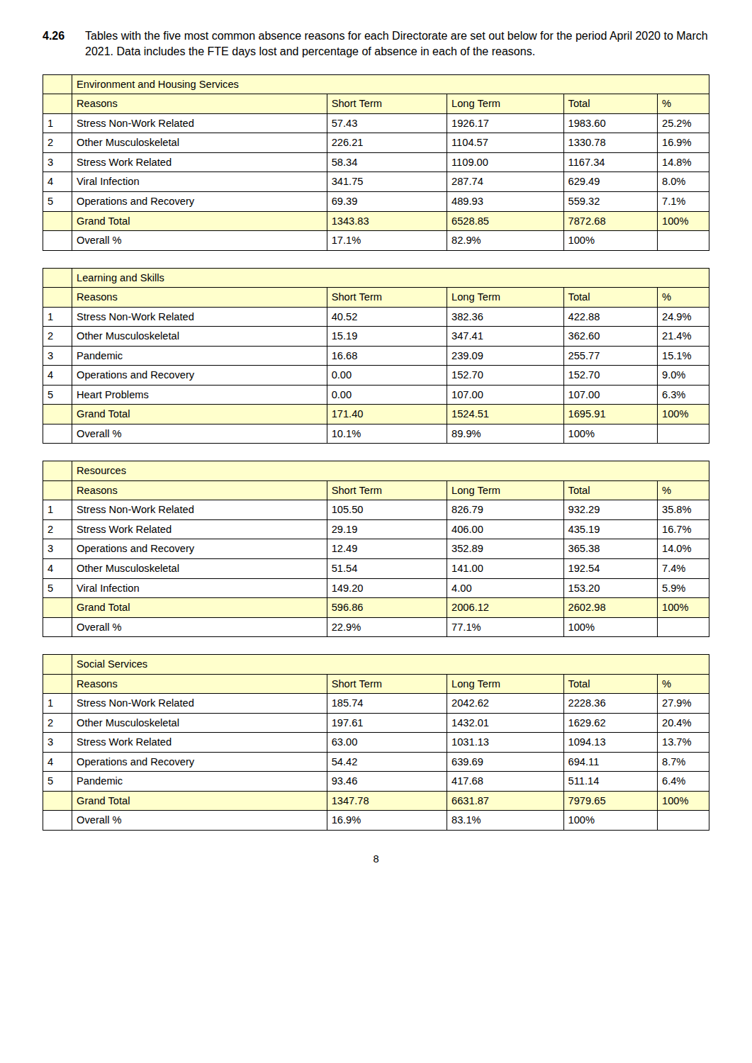4.26
Tables with the five most common absence reasons for each Directorate are set out below for the period April 2020 to March 2021. Data includes the FTE days lost and percentage of absence in each of the reasons.
| | Environment and Housing Services |
| | Reasons | Short Term | Long Term | Total | % |
| 1 | Stress Non-Work Related | 57.43 | 1926.17 | 1983.60 | 25.2% |
| 2 | Other Musculoskeletal | 226.21 | 1104.57 | 1330.78 | 16.9% |
| 3 | Stress Work Related | 58.34 | 1109.00 | 1167.34 | 14.8% |
| 4 | Viral Infection | 341.75 | 287.74 | 629.49 | 8.0% |
| 5 | Operations and Recovery | 69.39 | 489.93 | 559.32 | 7.1% |
| | Grand Total | 1343.83 | 6528.85 | 7872.68 | 100% |
| | Overall % | 17.1% | 82.9% | 100% | |
| | Learning and Skills |
| | Reasons | Short Term | Long Term | Total | % |
| 1 | Stress Non-Work Related | 40.52 | 382.36 | 422.88 | 24.9% |
| 2 | Other Musculoskeletal | 15.19 | 347.41 | 362.60 | 21.4% |
| 3 | Pandemic | 16.68 | 239.09 | 255.77 | 15.1% |
| 4 | Operations and Recovery | 0.00 | 152.70 | 152.70 | 9.0% |
| 5 | Heart Problems | 0.00 | 107.00 | 107.00 | 6.3% |
| | Grand Total | 171.40 | 1524.51 | 1695.91 | 100% |
| | Overall % | 10.1% | 89.9% | 100% | |
| | Resources |
| | Reasons | Short Term | Long Term | Total | % |
| 1 | Stress Non-Work Related | 105.50 | 826.79 | 932.29 | 35.8% |
| 2 | Stress Work Related | 29.19 | 406.00 | 435.19 | 16.7% |
| 3 | Operations and Recovery | 12.49 | 352.89 | 365.38 | 14.0% |
| 4 | Other Musculoskeletal | 51.54 | 141.00 | 192.54 | 7.4% |
| 5 | Viral Infection | 149.20 | 4.00 | 153.20 | 5.9% |
| | Grand Total | 596.86 | 2006.12 | 2602.98 | 100% |
| | Overall % | 22.9% | 77.1% | 100% | |
| | Social Services |
| | Reasons | Short Term | Long Term | Total | % |
| 1 | Stress Non-Work Related | 185.74 | 2042.62 | 2228.36 | 27.9% |
| 2 | Other Musculoskeletal | 197.61 | 1432.01 | 1629.62 | 20.4% |
| 3 | Stress Work Related | 63.00 | 1031.13 | 1094.13 | 13.7% |
| 4 | Operations and Recovery | 54.42 | 639.69 | 694.11 | 8.7% |
| 5 | Pandemic | 93.46 | 417.68 | 511.14 | 6.4% |
| | Grand Total | 1347.78 | 6631.87 | 7979.65 | 100% |
| | Overall % | 16.9% | 83.1% | 100% | |
8